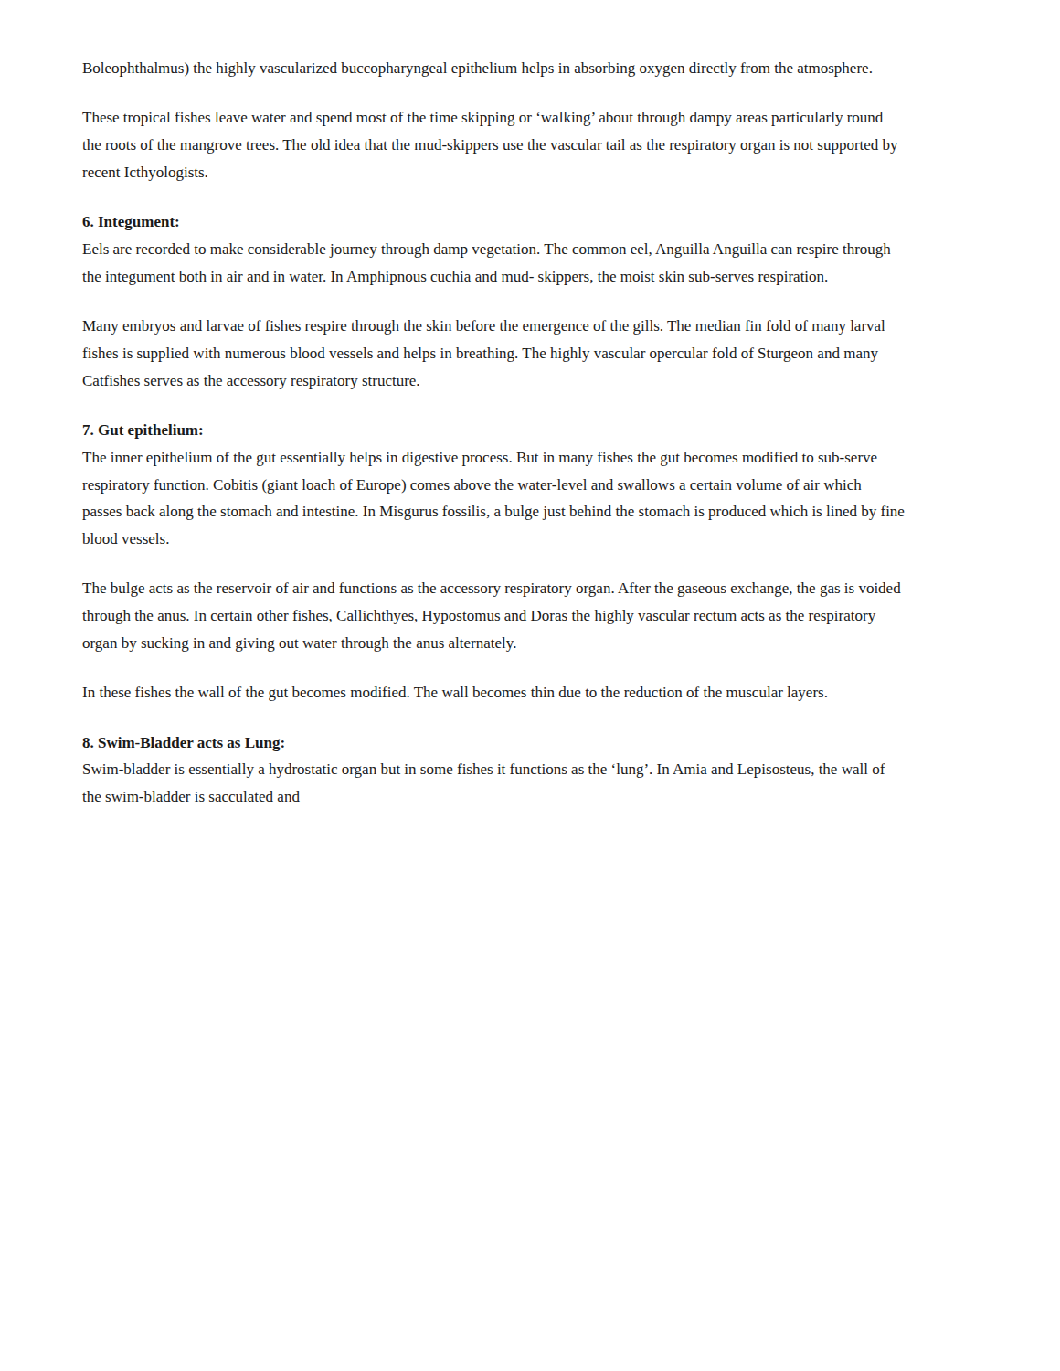Boleophthalmus) the highly vascularized buccopharyngeal epithelium helps in absorbing oxygen directly from the atmosphere.
These tropical fishes leave water and spend most of the time skipping or ‘walking’ about through dampy areas particularly round the roots of the mangrove trees. The old idea that the mud-skippers use the vascular tail as the respiratory organ is not supported by recent Icthyologists.
6. Integument:
Eels are recorded to make considerable journey through damp vegetation. The common eel, Anguilla Anguilla can respire through the integument both in air and in water. In Amphipnous cuchia and mud- skippers, the moist skin sub-serves respiration.
Many embryos and larvae of fishes respire through the skin before the emergence of the gills. The median fin fold of many larval fishes is supplied with numerous blood vessels and helps in breathing. The highly vascular opercular fold of Sturgeon and many Catfishes serves as the accessory respiratory structure.
7. Gut epithelium:
The inner epithelium of the gut essentially helps in digestive process. But in many fishes the gut becomes modified to sub-serve respiratory function. Cobitis (giant loach of Europe) comes above the water-level and swallows a certain volume of air which passes back along the stomach and intestine. In Misgurus fossilis, a bulge just behind the stomach is produced which is lined by fine blood vessels.
The bulge acts as the reservoir of air and functions as the accessory respiratory organ. After the gaseous exchange, the gas is voided through the anus. In certain other fishes, Callichthyes, Hypostomus and Doras the highly vascular rectum acts as the respiratory organ by sucking in and giving out water through the anus alternately.
In these fishes the wall of the gut becomes modified. The wall becomes thin due to the reduction of the muscular layers.
8. Swim-Bladder acts as Lung:
Swim-bladder is essentially a hydrostatic organ but in some fishes it functions as the ‘lung’. In Amia and Lepisosteus, the wall of the swim-bladder is sacculated and